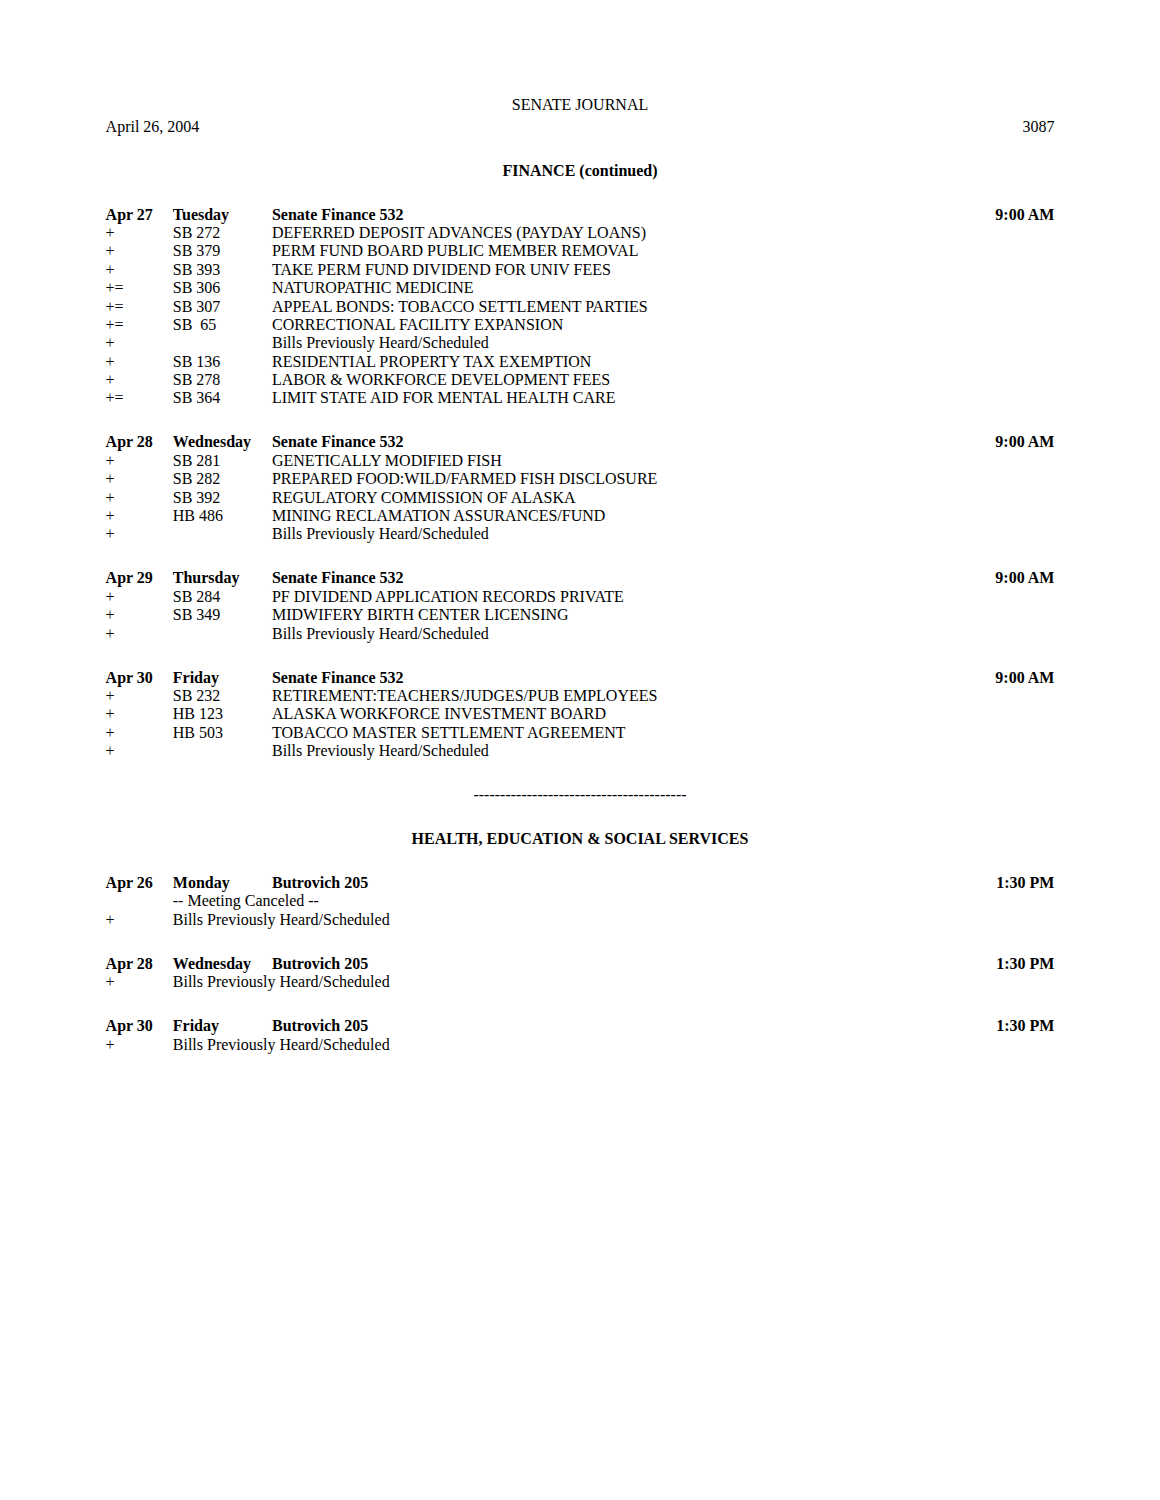SENATE JOURNAL
April 26, 2004 3087
FINANCE (continued)
| Apr 27 | Tuesday | Senate Finance 532 | 9:00 AM |
| + | SB 272 | DEFERRED DEPOSIT ADVANCES (PAYDAY LOANS) |
| + | SB 379 | PERM FUND BOARD PUBLIC MEMBER REMOVAL |
| + | SB 393 | TAKE PERM FUND DIVIDEND FOR UNIV FEES |
| += | SB 306 | NATUROPATHIC MEDICINE |
| += | SB 307 | APPEAL BONDS: TOBACCO SETTLEMENT PARTIES |
| += | SB 65 | CORRECTIONAL FACILITY EXPANSION |
| + | | Bills Previously Heard/Scheduled |
| + | SB 136 | RESIDENTIAL PROPERTY TAX EXEMPTION |
| + | SB 278 | LABOR & WORKFORCE DEVELOPMENT FEES |
| += | SB 364 | LIMIT STATE AID FOR MENTAL HEALTH CARE |
| Apr 28 | Wednesday | Senate Finance 532 | 9:00 AM |
| + | SB 281 | GENETICALLY MODIFIED FISH |
| + | SB 282 | PREPARED FOOD:WILD/FARMED FISH DISCLOSURE |
| + | SB 392 | REGULATORY COMMISSION OF ALASKA |
| + | HB 486 | MINING RECLAMATION ASSURANCES/FUND |
| + | | Bills Previously Heard/Scheduled |
| Apr 29 | Thursday | Senate Finance 532 | 9:00 AM |
| + | SB 284 | PF DIVIDEND APPLICATION RECORDS PRIVATE |
| + | SB 349 | MIDWIFERY BIRTH CENTER LICENSING |
| + | | Bills Previously Heard/Scheduled |
| Apr 30 | Friday | Senate Finance 532 | 9:00 AM |
| + | SB 232 | RETIREMENT:TEACHERS/JUDGES/PUB EMPLOYEES |
| + | HB 123 | ALASKA WORKFORCE INVESTMENT BOARD |
| + | HB 503 | TOBACCO MASTER SETTLEMENT AGREEMENT |
| + | | Bills Previously Heard/Scheduled |
----------------------------------------
HEALTH, EDUCATION & SOCIAL SERVICES
| Apr 26 | Monday | Butrovich 205 | 1:30 PM |
| | -- Meeting Canceled -- |
| + | Bills Previously Heard/Scheduled |
| Apr 28 | Wednesday | Butrovich 205 | 1:30 PM |
| + | Bills Previously Heard/Scheduled |
| Apr 30 | Friday | Butrovich 205 | 1:30 PM |
| + | Bills Previously Heard/Scheduled |